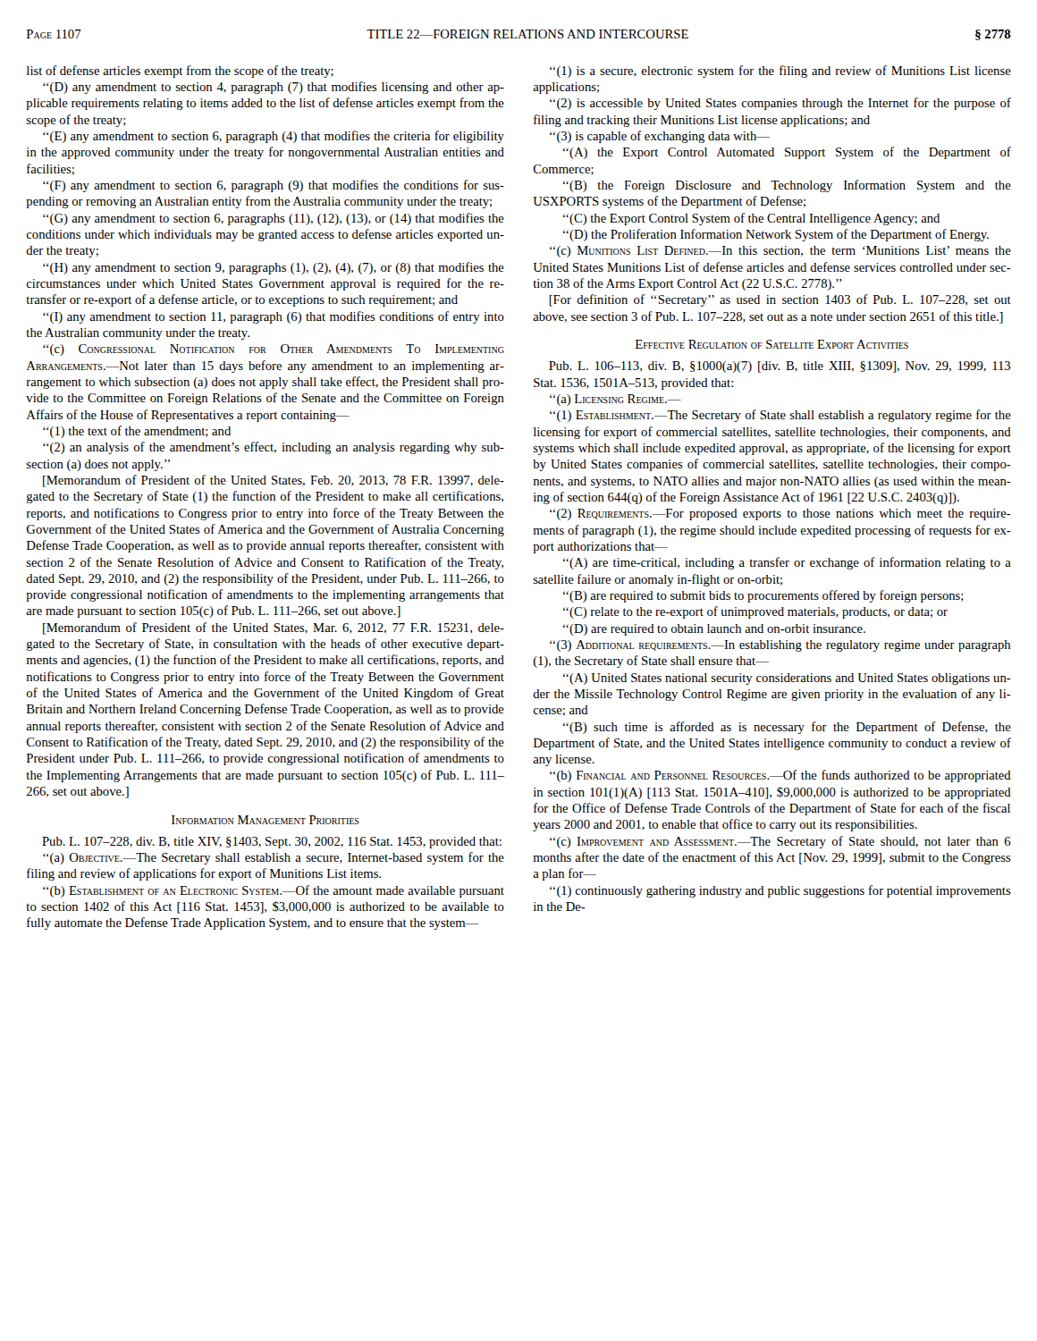Page 1107 TITLE 22—FOREIGN RELATIONS AND INTERCOURSE § 2778
list of defense articles exempt from the scope of the treaty;
‘‘(D) any amendment to section 4, paragraph (7) that modifies licensing and other applicable requirements relating to items added to the list of defense articles exempt from the scope of the treaty;
‘‘(E) any amendment to section 6, paragraph (4) that modifies the criteria for eligibility in the approved community under the treaty for nongovernmental Australian entities and facilities;
‘‘(F) any amendment to section 6, paragraph (9) that modifies the conditions for suspending or removing an Australian entity from the Australia community under the treaty;
‘‘(G) any amendment to section 6, paragraphs (11), (12), (13), or (14) that modifies the conditions under which individuals may be granted access to defense articles exported under the treaty;
‘‘(H) any amendment to section 9, paragraphs (1), (2), (4), (7), or (8) that modifies the circumstances under which United States Government approval is required for the re-transfer or re-export of a defense article, or to exceptions to such requirement; and
‘‘(I) any amendment to section 11, paragraph (6) that modifies conditions of entry into the Australian community under the treaty.
‘‘(c) Congressional Notification for Other Amendments To Implementing Arrangements.—Not later than 15 days before any amendment to an implementing arrangement to which subsection (a) does not apply shall take effect, the President shall provide to the Committee on Foreign Relations of the Senate and the Committee on Foreign Affairs of the House of Representatives a report containing—
‘‘(1) the text of the amendment; and
‘‘(2) an analysis of the amendment’s effect, including an analysis regarding why subsection (a) does not apply.’’
[Memorandum of President of the United States, Feb. 20, 2013, 78 F.R. 13997, delegated to the Secretary of State (1) the function of the President to make all certifications, reports, and notifications to Congress prior to entry into force of the Treaty Between the Government of the United States of America and the Government of Australia Concerning Defense Trade Cooperation, as well as to provide annual reports thereafter, consistent with section 2 of the Senate Resolution of Advice and Consent to Ratification of the Treaty, dated Sept. 29, 2010, and (2) the responsibility of the President, under Pub. L. 111–266, to provide congressional notification of amendments to the implementing arrangements that are made pursuant to section 105(c) of Pub. L. 111–266, set out above.]
[Memorandum of President of the United States, Mar. 6, 2012, 77 F.R. 15231, delegated to the Secretary of State, in consultation with the heads of other executive departments and agencies, (1) the function of the President to make all certifications, reports, and notifications to Congress prior to entry into force of the Treaty Between the Government of the United States of America and the Government of the United Kingdom of Great Britain and Northern Ireland Concerning Defense Trade Cooperation, as well as to provide annual reports thereafter, consistent with section 2 of the Senate Resolution of Advice and Consent to Ratification of the Treaty, dated Sept. 29, 2010, and (2) the responsibility of the President under Pub. L. 111–266, to provide congressional notification of amendments to the Implementing Arrangements that are made pursuant to section 105(c) of Pub. L. 111–266, set out above.]
Information Management Priorities
Pub. L. 107–228, div. B, title XIV, §1403, Sept. 30, 2002, 116 Stat. 1453, provided that:
‘‘(a) Objective.—The Secretary shall establish a secure, Internet-based system for the filing and review of applications for export of Munitions List items.
‘‘(b) Establishment of an Electronic System.—Of the amount made available pursuant to section 1402 of this Act [116 Stat. 1453], $3,000,000 is authorized to be available to fully automate the Defense Trade Application System, and to ensure that the system—
‘‘(1) is a secure, electronic system for the filing and review of Munitions List license applications;
‘‘(2) is accessible by United States companies through the Internet for the purpose of filing and tracking their Munitions List license applications; and
‘‘(3) is capable of exchanging data with—
‘‘(A) the Export Control Automated Support System of the Department of Commerce;
‘‘(B) the Foreign Disclosure and Technology Information System and the USXPORTS systems of the Department of Defense;
‘‘(C) the Export Control System of the Central Intelligence Agency; and
‘‘(D) the Proliferation Information Network System of the Department of Energy.
‘‘(c) Munitions List Defined.—In this section, the term ‘Munitions List’ means the United States Munitions List of defense articles and defense services controlled under section 38 of the Arms Export Control Act (22 U.S.C. 2778).’’
[For definition of ‘‘Secretary’’ as used in section 1403 of Pub. L. 107–228, set out above, see section 3 of Pub. L. 107–228, set out as a note under section 2651 of this title.]
Effective Regulation of Satellite Export Activities
Pub. L. 106–113, div. B, §1000(a)(7) [div. B, title XIII, §1309], Nov. 29, 1999, 113 Stat. 1536, 1501A–513, provided that:
‘‘(a) Licensing Regime.—
‘‘(1) Establishment.—The Secretary of State shall establish a regulatory regime for the licensing for export of commercial satellites, satellite technologies, their components, and systems which shall include expedited approval, as appropriate, of the licensing for export by United States companies of commercial satellites, satellite technologies, their components, and systems, to NATO allies and major non-NATO allies (as used within the meaning of section 644(q) of the Foreign Assistance Act of 1961 [22 U.S.C. 2403(q)]).
‘‘(2) Requirements.—For proposed exports to those nations which meet the requirements of paragraph (1), the regime should include expedited processing of requests for export authorizations that—
‘‘(A) are time-critical, including a transfer or exchange of information relating to a satellite failure or anomaly in-flight or on-orbit;
‘‘(B) are required to submit bids to procurements offered by foreign persons;
‘‘(C) relate to the re-export of unimproved materials, products, or data; or
‘‘(D) are required to obtain launch and on-orbit insurance.
‘‘(3) Additional requirements.—In establishing the regulatory regime under paragraph (1), the Secretary of State shall ensure that—
‘‘(A) United States national security considerations and United States obligations under the Missile Technology Control Regime are given priority in the evaluation of any license; and
‘‘(B) such time is afforded as is necessary for the Department of Defense, the Department of State, and the United States intelligence community to conduct a review of any license.
‘‘(b) Financial and Personnel Resources.—Of the funds authorized to be appropriated in section 101(1)(A) [113 Stat. 1501A–410], $9,000,000 is authorized to be appropriated for the Office of Defense Trade Controls of the Department of State for each of the fiscal years 2000 and 2001, to enable that office to carry out its responsibilities.
‘‘(c) Improvement and Assessment.—The Secretary of State should, not later than 6 months after the date of the enactment of this Act [Nov. 29, 1999], submit to the Congress a plan for—
‘‘(1) continuously gathering industry and public suggestions for potential improvements in the De-